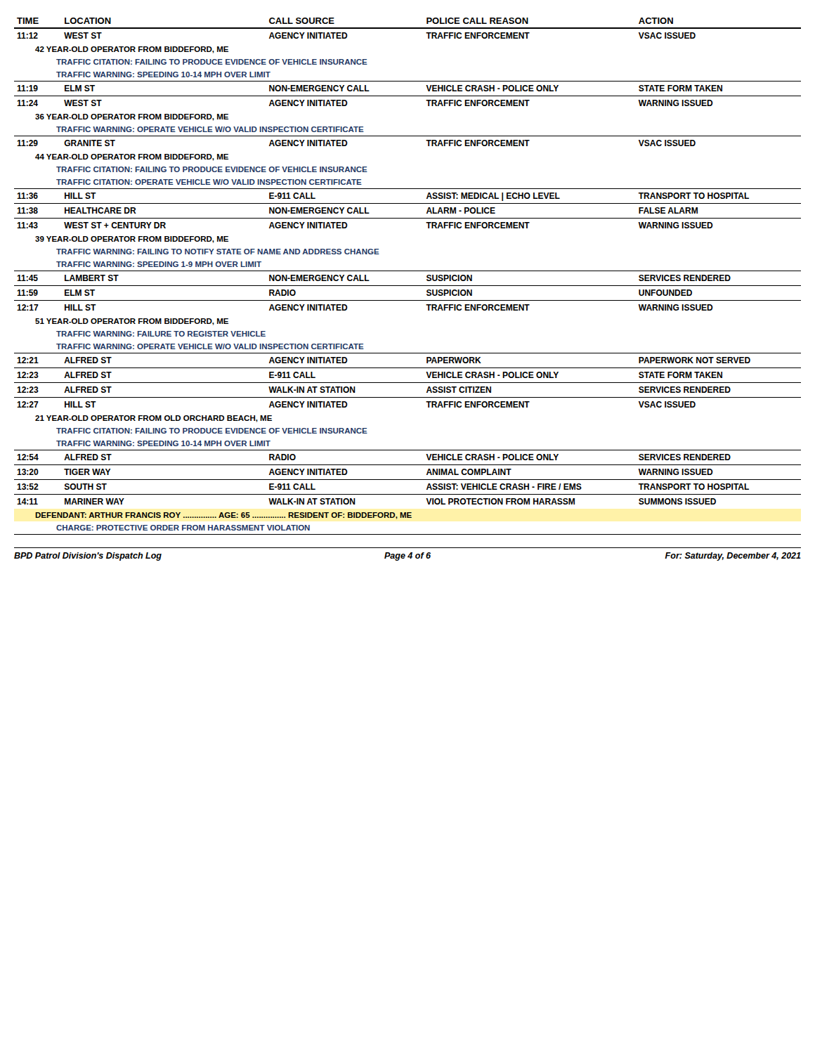| TIME | LOCATION | CALL SOURCE | POLICE CALL REASON | ACTION |
| --- | --- | --- | --- | --- |
| 11:12 | WEST ST | AGENCY INITIATED | TRAFFIC ENFORCEMENT | VSAC ISSUED |
| 42 YEAR-OLD OPERATOR FROM BIDDEFORD, ME |
| TRAFFIC CITATION: FAILING TO PRODUCE EVIDENCE OF VEHICLE INSURANCE |
| TRAFFIC WARNING: SPEEDING 10-14 MPH OVER LIMIT |
| 11:19 | ELM ST | NON-EMERGENCY CALL | VEHICLE CRASH - POLICE ONLY | STATE FORM TAKEN |
| 11:24 | WEST ST | AGENCY INITIATED | TRAFFIC ENFORCEMENT | WARNING ISSUED |
| 36 YEAR-OLD OPERATOR FROM BIDDEFORD, ME |
| TRAFFIC WARNING: OPERATE VEHICLE W/O VALID INSPECTION CERTIFICATE |
| 11:29 | GRANITE ST | AGENCY INITIATED | TRAFFIC ENFORCEMENT | VSAC ISSUED |
| 44 YEAR-OLD OPERATOR FROM BIDDEFORD, ME |
| TRAFFIC CITATION: FAILING TO PRODUCE EVIDENCE OF VEHICLE INSURANCE |
| TRAFFIC CITATION: OPERATE VEHICLE W/O VALID INSPECTION CERTIFICATE |
| 11:36 | HILL ST | E-911 CALL | ASSIST: MEDICAL / ECHO LEVEL | TRANSPORT TO HOSPITAL |
| 11:38 | HEALTHCARE DR | NON-EMERGENCY CALL | ALARM - POLICE | FALSE ALARM |
| 11:43 | WEST ST + CENTURY DR | AGENCY INITIATED | TRAFFIC ENFORCEMENT | WARNING ISSUED |
| 39 YEAR-OLD OPERATOR FROM BIDDEFORD, ME |
| TRAFFIC WARNING: FAILING TO NOTIFY STATE OF NAME AND ADDRESS CHANGE |
| TRAFFIC WARNING: SPEEDING 1-9 MPH OVER LIMIT |
| 11:45 | LAMBERT ST | NON-EMERGENCY CALL | SUSPICION | SERVICES RENDERED |
| 11:59 | ELM ST | RADIO | SUSPICION | UNFOUNDED |
| 12:17 | HILL ST | AGENCY INITIATED | TRAFFIC ENFORCEMENT | WARNING ISSUED |
| 51 YEAR-OLD OPERATOR FROM BIDDEFORD, ME |
| TRAFFIC WARNING: FAILURE TO REGISTER VEHICLE |
| TRAFFIC WARNING: OPERATE VEHICLE W/O VALID INSPECTION CERTIFICATE |
| 12:21 | ALFRED ST | AGENCY INITIATED | PAPERWORK | PAPERWORK NOT SERVED |
| 12:23 | ALFRED ST | E-911 CALL | VEHICLE CRASH - POLICE ONLY | STATE FORM TAKEN |
| 12:23 | ALFRED ST | WALK-IN AT STATION | ASSIST CITIZEN | SERVICES RENDERED |
| 12:27 | HILL ST | AGENCY INITIATED | TRAFFIC ENFORCEMENT | VSAC ISSUED |
| 21 YEAR-OLD OPERATOR FROM OLD ORCHARD BEACH, ME |
| TRAFFIC CITATION: FAILING TO PRODUCE EVIDENCE OF VEHICLE INSURANCE |
| TRAFFIC WARNING: SPEEDING 10-14 MPH OVER LIMIT |
| 12:54 | ALFRED ST | RADIO | VEHICLE CRASH - POLICE ONLY | SERVICES RENDERED |
| 13:20 | TIGER WAY | AGENCY INITIATED | ANIMAL COMPLAINT | WARNING ISSUED |
| 13:52 | SOUTH ST | E-911 CALL | ASSIST: VEHICLE CRASH - FIRE / EMS | TRANSPORT TO HOSPITAL |
| 14:11 | MARINER WAY | WALK-IN AT STATION | VIOL PROTECTION FROM HARASSM | SUMMONS ISSUED |
| DEFENDANT: ARTHUR FRANCIS ROY ............... AGE: 65 ............... RESIDENT OF: BIDDEFORD, ME |
| CHARGE: PROTECTIVE ORDER FROM HARASSMENT VIOLATION |
BPD Patrol Division's Dispatch Log
Page 4 of 6
For: Saturday, December 4, 2021